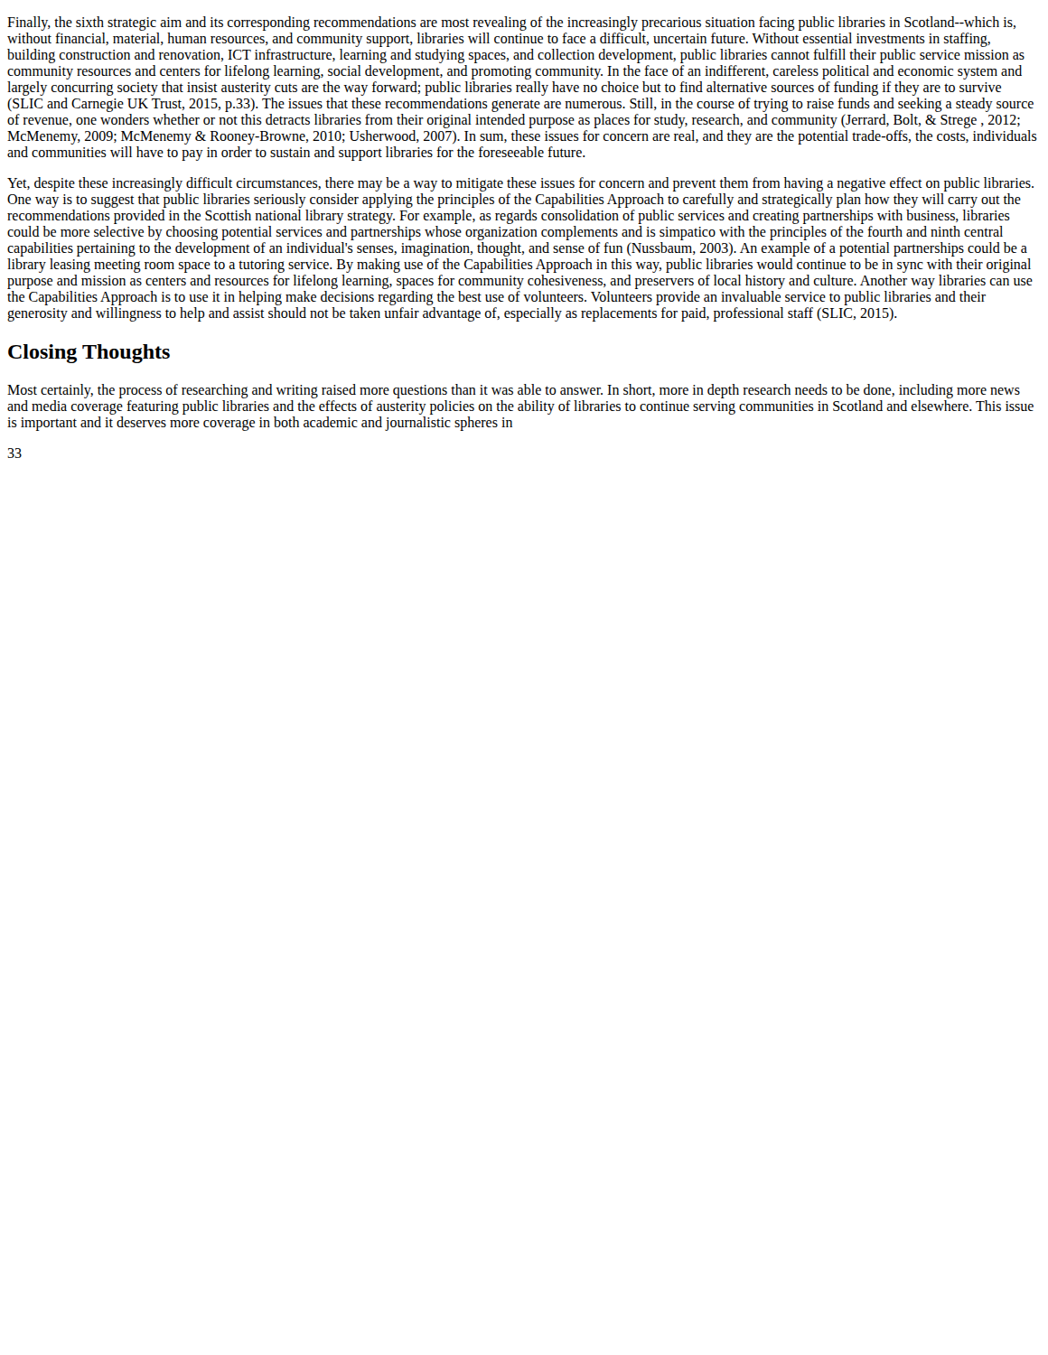Finally, the sixth strategic aim and its corresponding recommendations are most revealing of the increasingly precarious situation facing public libraries in Scotland--which is, without financial, material, human resources, and community support, libraries will continue to face a difficult, uncertain future. Without essential investments in staffing, building construction and renovation, ICT infrastructure, learning and studying spaces, and collection development, public libraries cannot fulfill their public service mission as community resources and centers for lifelong learning, social development, and promoting community. In the face of an indifferent, careless political and economic system and largely concurring society that insist austerity cuts are the way forward; public libraries really have no choice but to find alternative sources of funding if they are to survive (SLIC and Carnegie UK Trust, 2015, p.33). The issues that these recommendations generate are numerous. Still, in the course of trying to raise funds and seeking a steady source of revenue, one wonders whether or not this detracts libraries from their original intended purpose as places for study, research, and community (Jerrard, Bolt, & Strege , 2012; McMenemy, 2009; McMenemy & Rooney-Browne, 2010; Usherwood, 2007). In sum, these issues for concern are real, and they are the potential trade-offs, the costs, individuals and communities will have to pay in order to sustain and support libraries for the foreseeable future.
Yet, despite these increasingly difficult circumstances, there may be a way to mitigate these issues for concern and prevent them from having a negative effect on public libraries. One way is to suggest that public libraries seriously consider applying the principles of the Capabilities Approach to carefully and strategically plan how they will carry out the recommendations provided in the Scottish national library strategy. For example, as regards consolidation of public services and creating partnerships with business, libraries could be more selective by choosing potential services and partnerships whose organization complements and is simpatico with the principles of the fourth and ninth central capabilities pertaining to the development of an individual's senses, imagination, thought, and sense of fun (Nussbaum, 2003). An example of a potential partnerships could be a library leasing meeting room space to a tutoring service. By making use of the Capabilities Approach in this way, public libraries would continue to be in sync with their original purpose and mission as centers and resources for lifelong learning, spaces for community cohesiveness, and preservers of local history and culture. Another way libraries can use the Capabilities Approach is to use it in helping make decisions regarding the best use of volunteers. Volunteers provide an invaluable service to public libraries and their generosity and willingness to help and assist should not be taken unfair advantage of, especially as replacements for paid, professional staff (SLIC, 2015).
Closing Thoughts
Most certainly, the process of researching and writing raised more questions than it was able to answer. In short, more in depth research needs to be done, including more news and media coverage featuring public libraries and the effects of austerity policies on the ability of libraries to continue serving communities in Scotland and elsewhere. This issue is important and it deserves more coverage in both academic and journalistic spheres in
33